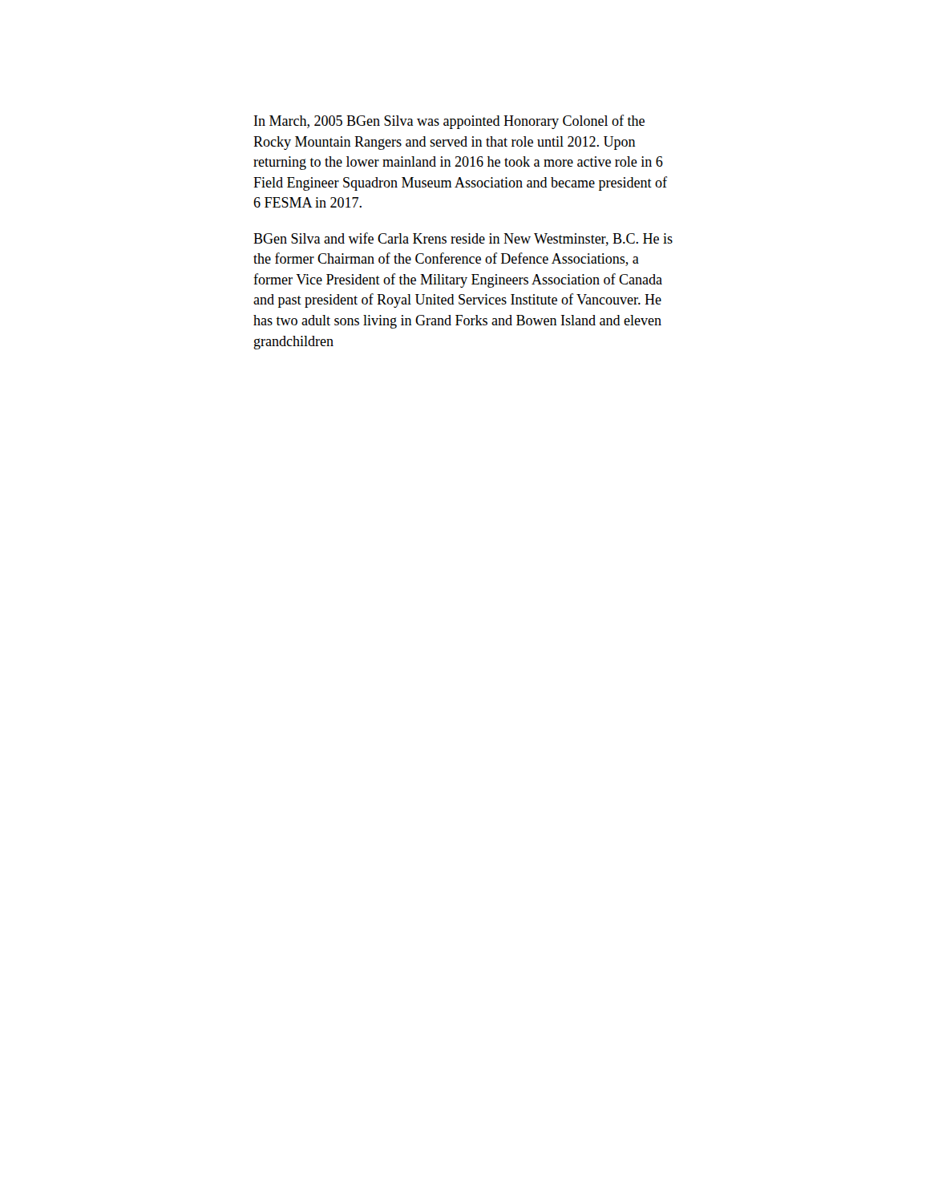In March, 2005 BGen Silva was appointed Honorary Colonel of the Rocky Mountain Rangers and served in that role until 2012. Upon returning to the lower mainland in 2016 he took a more active role in 6 Field Engineer Squadron Museum Association and became president of 6 FESMA in 2017.
BGen Silva and wife Carla Krens reside in New Westminster, B.C. He is the former Chairman of the Conference of Defence Associations, a former Vice President of the Military Engineers Association of Canada and past president of Royal United Services Institute of Vancouver. He has two adult sons living in Grand Forks and Bowen Island and eleven grandchildren